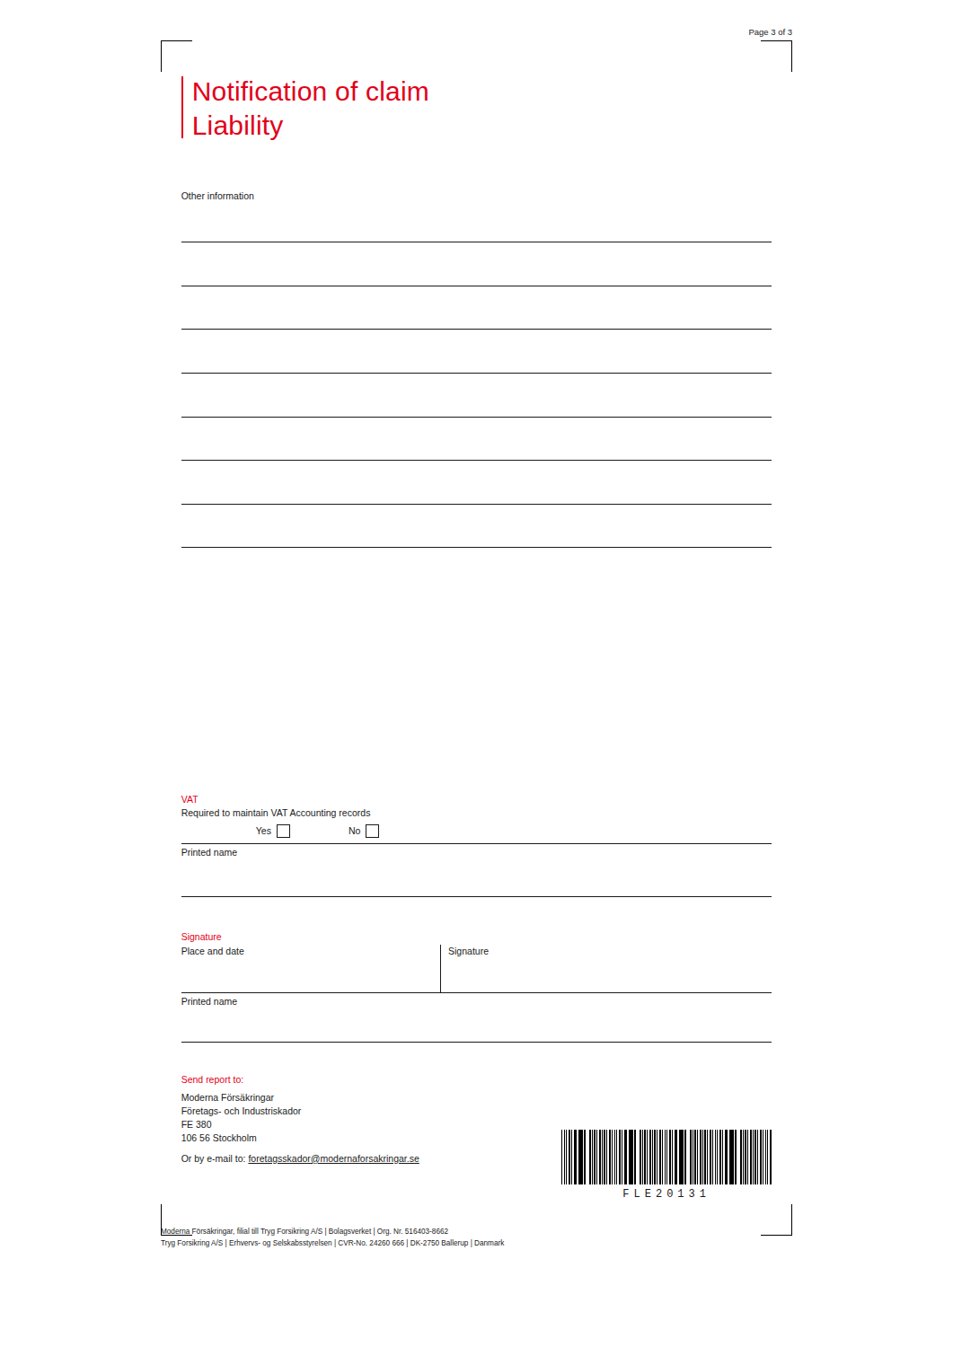Page 3 of 3
Notification of claim Liability
Other information
VAT
Required to maintain VAT Accounting records
Yes No
Printed name
Signature
Place and date
Signature
Printed name
Send report to:
Moderna Försäkringar
Företags- och Industriskador
FE 380
106 56 Stockholm
Or by e-mail to: foretagsskador@modernaforsakringar.se
FLE20131
Moderna Försäkringar, filial till Tryg Forsikring A/S | Bolagsverket | Org. Nr. 516403-8662
Tryg Forsikring A/S | Erhvervs- og Selskabsstyrelsen | CVR-No. 24260 666 | DK-2750 Ballerup | Danmark